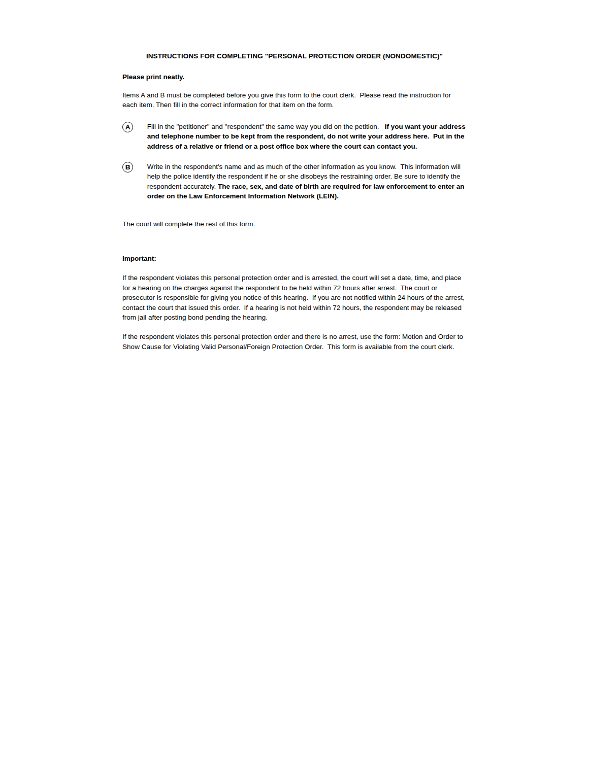INSTRUCTIONS FOR COMPLETING "PERSONAL PROTECTION ORDER (NONDOMESTIC)"
Please print neatly.
Items A and B must be completed before you give this form to the court clerk. Please read the instruction for each item. Then fill in the correct information for that item on the form.
A
Fill in the "petitioner" and "respondent" the same way you did on the petition. If you want your address and telephone number to be kept from the respondent, do not write your address here. Put in the address of a relative or friend or a post office box where the court can contact you.
B
Write in the respondent's name and as much of the other information as you know. This information will help the police identify the respondent if he or she disobeys the restraining order. Be sure to identify the respondent accurately. The race, sex, and date of birth are required for law enforcement to enter an order on the Law Enforcement Information Network (LEIN).
The court will complete the rest of this form.
Important:
If the respondent violates this personal protection order and is arrested, the court will set a date, time, and place for a hearing on the charges against the respondent to be held within 72 hours after arrest. The court or prosecutor is responsible for giving you notice of this hearing. If you are not notified within 24 hours of the arrest, contact the court that issued this order. If a hearing is not held within 72 hours, the respondent may be released from jail after posting bond pending the hearing.
If the respondent violates this personal protection order and there is no arrest, use the form: Motion and Order to Show Cause for Violating Valid Personal/Foreign Protection Order. This form is available from the court clerk.